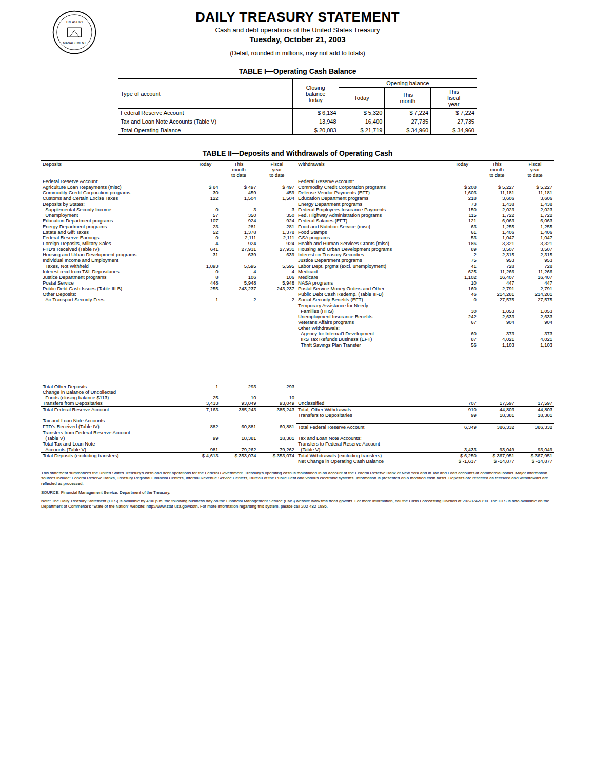TREASURY MANAGEMENT
DAILY TREASURY STATEMENT
Cash and debt operations of the United States Treasury
Tuesday, October 21, 2003
(Detail, rounded in millions, may not add to totals)
TABLE I—Operating Cash Balance
| Type of account | Closing balance today | Opening balance |
| --- | --- | --- |
| Today | This month | This fiscal year |
| Federal Reserve Account | $ 6,134 | $ 5,320 | $ 7,224 | $ 7,224 |
| Tax and Loan Note Accounts (Table V) | 13,948 | 16,400 | 27,735 | 27,735 |
| Total Operating Balance | $ 20,083 | $ 21,719 | $ 34,960 | $ 34,960 |
TABLE II—Deposits and Withdrawals of Operating Cash
| Deposits | Today | This month to date | Fiscal year to date | Withdrawals | Today | This month to date | Fiscal year to date |
| --- | --- | --- | --- | --- | --- | --- | --- |
| Federal Reserve Account: | | | | Federal Reserve Account: | | | |
| Agriculture Loan Repayments (misc) | $ 84 | $ 497 | $ 497 | Commodity Credit Corporation programs | $ 208 | $ 5,227 | $ 5,227 |
| Commodity Credit Corporation programs | 30 | 459 | 459 | Defense Vendor Payments (EFT) | 1,603 | 11,181 | 11,181 |
| Customs and Certain Excise Taxes | 122 | 1,504 | 1,504 | Education Department programs | 218 | 3,606 | 3,606 |
| Deposits by States: | | | | Energy Department programs | 73 | 1,438 | 1,438 |
| Supplemental Security Income | 0 | 3 | 3 | Federal Employees Insurance Payments | 150 | 2,023 | 2,023 |
| Unemployment | 57 | 350 | 350 | Fed. Highway Administration programs | 115 | 1,722 | 1,722 |
| Education Department programs | 107 | 924 | 924 | Federal Salaries (EFT) | 121 | 6,063 | 6,063 |
| Energy Department programs | 23 | 281 | 281 | Food and Nutrition Service (misc) | 63 | 1,255 | 1,255 |
| Estate and Gift Taxes | 52 | 1,378 | 1,378 | Food Stamps | 61 | 1,406 | 1,406 |
| Federal Reserve Earnings | 0 | 2,111 | 2,111 | GSA programs | 53 | 1,047 | 1,047 |
| Foreign Deposits, Military Sales | 4 | 924 | 924 | Health and Human Services Grants (misc) | 186 | 3,321 | 3,321 |
| FTD's Received (Table IV) | 641 | 27,931 | 27,931 | Housing and Urban Development programs | 89 | 3,507 | 3,507 |
| Housing and Urban Development programs | 31 | 639 | 639 | Interest on Treasury Securities | 2 | 2,315 | 2,315 |
| Individual Income and Employment | | | | Justice Department programs | 75 | 953 | 953 |
| Taxes, Not Withheld | 1,893 | 5,595 | 5,595 | Labor Dept. prgms (excl. unemployment) | 41 | 728 | 728 |
| Interest recd from T&L Depositaries | 0 | 4 | 4 | Medicaid | 625 | 11,266 | 11,266 |
| Justice Department programs | 8 | 106 | 106 | Medicare | 1,102 | 16,407 | 16,407 |
| Postal Service | 448 | 5,948 | 5,948 | NASA programs | 10 | 447 | 447 |
| Public Debt Cash Issues (Table III-B) | 255 | 243,237 | 243,237 | Postal Service Money Orders and Other | 160 | 2,791 | 2,791 |
| Other Deposits: | | | | Public Debt Cash Redemp. (Table III-B) | 46 | 214,281 | 214,281 |
| Air Transport Security Fees | 1 | 2 | 2 | Social Security Benefits (EFT) | 0 | 27,575 | 27,575 |
| | | | | Temporary Assistance for Needy | | | |
| | | | | Families (HHS) | 30 | 1,053 | 1,053 |
| | | | | Unemployment Insurance Benefits | 242 | 2,633 | 2,633 |
| | | | | Veterans Affairs programs | 67 | 904 | 904 |
| | | | | Other Withdrawals: | | | |
| | | | | Agency for Internat'l Development | 60 | 373 | 373 |
| | | | | IRS Tax Refunds Business (EFT) | 87 | 4,021 | 4,021 |
| | | | | Thrift Savings Plan Transfer | 56 | 1,103 | 1,103 |
| Total Other Deposits | 1 | 293 | 293 | | | | |
| Change in Balance of Uncollected | | | | | | | |
| Funds (closing balance $113) | -25 | 10 | 10 | | | | |
| Transfers from Depositaries | 3,433 | 93,049 | 93,049 | Unclassified | 707 | 17,597 | 17,597 |
| Total Federal Reserve Account | 7,163 | 385,243 | 385,243 | Total, Other Withdrawals | 910 | 44,803 | 44,803 |
| | | | | Transfers to Depositaries | 99 | 18,381 | 18,381 |
| Tax and Loan Note Accounts: | | | | | | | |
| FTD's Received (Table IV) | 882 | 60,881 | 60,881 | Total Federal Reserve Account | 6,349 | 386,332 | 386,332 |
| Transfers from Federal Reserve Account | | | | | | | |
| (Table V) | 99 | 18,381 | 18,381 | Tax and Loan Note Accounts: | | | |
| Total Tax and Loan Note | | | | Transfers to Federal Reserve Account | | | |
| Accounts (Table V) | 981 | 79,262 | 79,262 | (Table V) | 3,433 | 93,049 | 93,049 |
| Total Deposits (excluding transfers) | $ 4,613 | $ 353,074 | $ 353,074 | Total Withdrawals (excluding transfers) | $ 6,250 | $ 367,951 | $ 367,951 |
| | | | | Net Change in Operating Cash Balance | $ -1,637 | $ -14,877 | $ -14,877 |
This statement summarizes the United States Treasury's cash and debt operations for the Federal Government. Treasury's operating cash is maintained in an account at the Federal Reserve Bank of New York and in Tax and Loan accounts at commercial banks. Major information sources include: Federal Reserve Banks, Treasury Regional Financial Centers, Internal Revenue Service Centers, Bureau of the Public Debt and various electronic systems. Information is presented on a modified cash basis. Deposits are reflected as received and withdrawals are reflected as processed.
SOURCE: Financial Management Service, Department of the Treasury.
Note: The Daily Treasury Statement (DTS) is available by 4:00 p.m. the following business day on the Financial Management Service (FMS) website www.fms.treas.gov/dts. For more information, call the Cash Forecasting Division at 202-874-9790. The DTS is also available on the Department of Commerce's "State of the Nation" website: http://www.stat-usa.gov/sotn. For more information regarding this system, please call 202-482-1986.